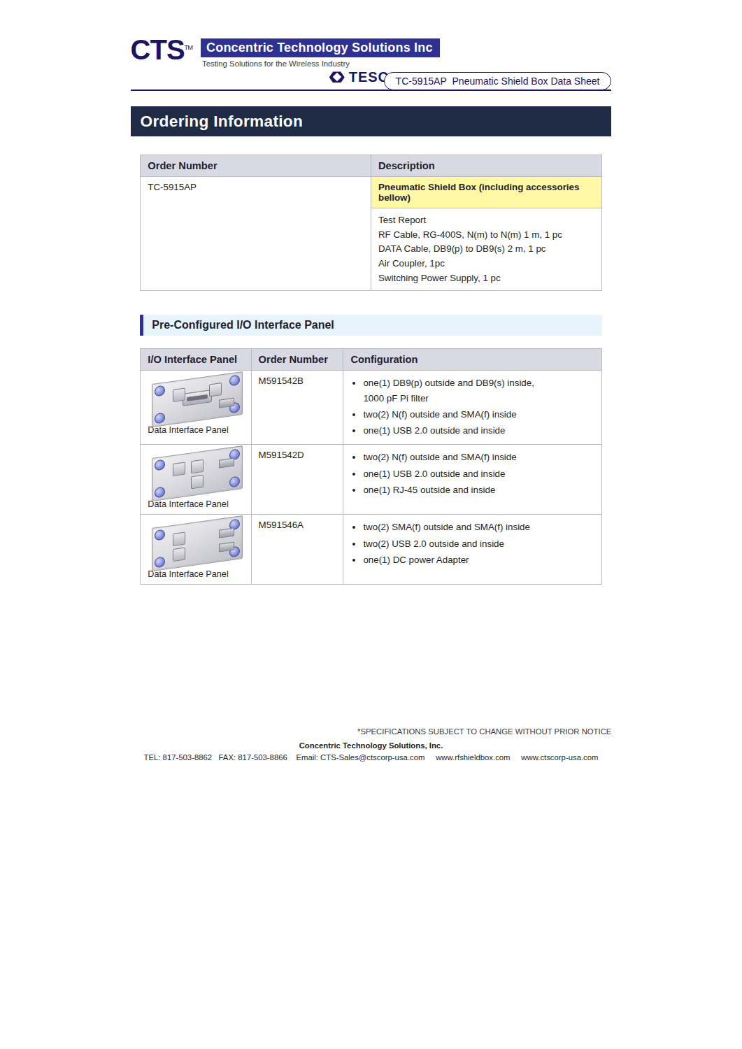CTSTM
Concentric Technology Solutions Inc
Testing Solutions for the Wireless Industry
TESCOM
TC-5915AP Pneumatic Shield Box Data Sheet
Ordering Information
| Order Number | Description |
| --- | --- |
| TC-5915AP | Pneumatic Shield Box (including accessories bellow) |
| Test Report RF Cable, RG-400S, N(m) to N(m) 1 m, 1 pc DATA Cable, DB9(p) to DB9(s) 2 m, 1 pc Air Coupler, 1pc Switching Power Supply, 1 pc |
Pre-Configured I/O Interface Panel
| I/O Interface Panel | Order Number | Configuration |
| --- | --- | --- |
| Data Interface Panel | M591542B | one(1) DB9(p) outside and DB9(s) inside, 1000 pF Pi filter two(2) N(f) outside and SMA(f) inside one(1) USB 2.0 outside and inside |
| Data Interface Panel | M591542D | two(2) N(f) outside and SMA(f) inside one(1) USB 2.0 outside and inside one(1) RJ-45 outside and inside |
| Data Interface Panel | M591546A | two(2) SMA(f) outside and SMA(f) inside two(2) USB 2.0 outside and inside one(1) DC power Adapter |
*SPECIFICATIONS SUBJECT TO CHANGE WITHOUT PRIOR NOTICE
Concentric Technology Solutions, Inc.
TEL: 817-503-8862 FAX: 817-503-8866 Email: CTS-Sales@ctscorp-usa.com www.rfshieldbox.com www.ctscorp-usa.com